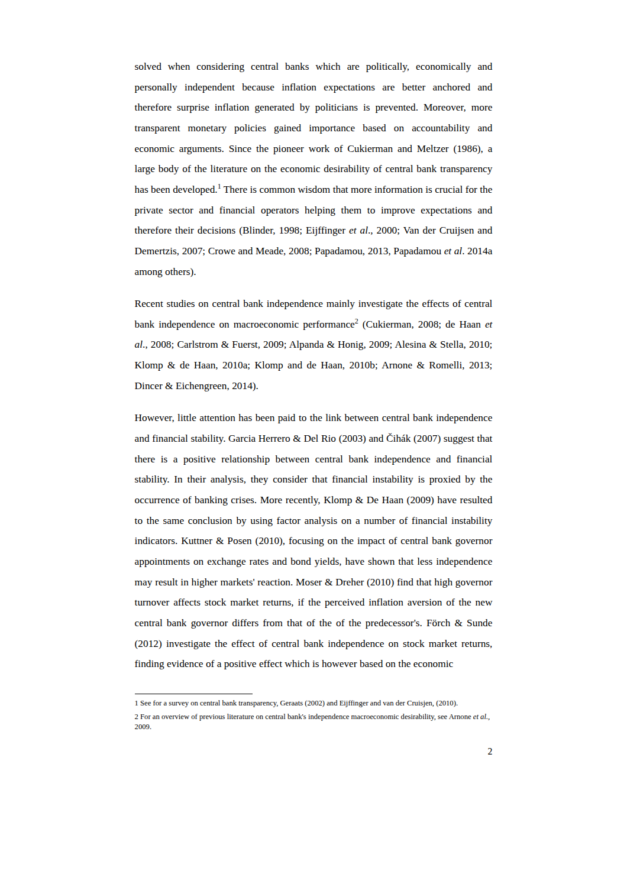solved when considering central banks which are politically, economically and personally independent because inflation expectations are better anchored and therefore surprise inflation generated by politicians is prevented. Moreover, more transparent monetary policies gained importance based on accountability and economic arguments. Since the pioneer work of Cukierman and Meltzer (1986), a large body of the literature on the economic desirability of central bank transparency has been developed.1 There is common wisdom that more information is crucial for the private sector and financial operators helping them to improve expectations and therefore their decisions (Blinder, 1998; Eijffinger et al., 2000; Van der Cruijsen and Demertzis, 2007; Crowe and Meade, 2008; Papadamou, 2013, Papadamou et al. 2014a among others).
Recent studies on central bank independence mainly investigate the effects of central bank independence on macroeconomic performance2 (Cukierman, 2008; de Haan et al., 2008; Carlstrom & Fuerst, 2009; Alpanda & Honig, 2009; Alesina & Stella, 2010; Klomp & de Haan, 2010a; Klomp and de Haan, 2010b; Arnone & Romelli, 2013; Dincer & Eichengreen, 2014).
However, little attention has been paid to the link between central bank independence and financial stability. Garcia Herrero & Del Rio (2003) and Čihák (2007) suggest that there is a positive relationship between central bank independence and financial stability. In their analysis, they consider that financial instability is proxied by the occurrence of banking crises. More recently, Klomp & De Haan (2009) have resulted to the same conclusion by using factor analysis on a number of financial instability indicators. Kuttner & Posen (2010), focusing on the impact of central bank governor appointments on exchange rates and bond yields, have shown that less independence may result in higher markets' reaction. Moser & Dreher (2010) find that high governor turnover affects stock market returns, if the perceived inflation aversion of the new central bank governor differs from that of the of the predecessor's. Förch & Sunde (2012) investigate the effect of central bank independence on stock market returns, finding evidence of a positive effect which is however based on the economic
1 See for a survey on central bank transparency, Geraats (2002) and Eijffinger and van der Cruisjen, (2010).
2 For an overview of previous literature on central bank's independence macroeconomic desirability, see Arnone et al., 2009.
2